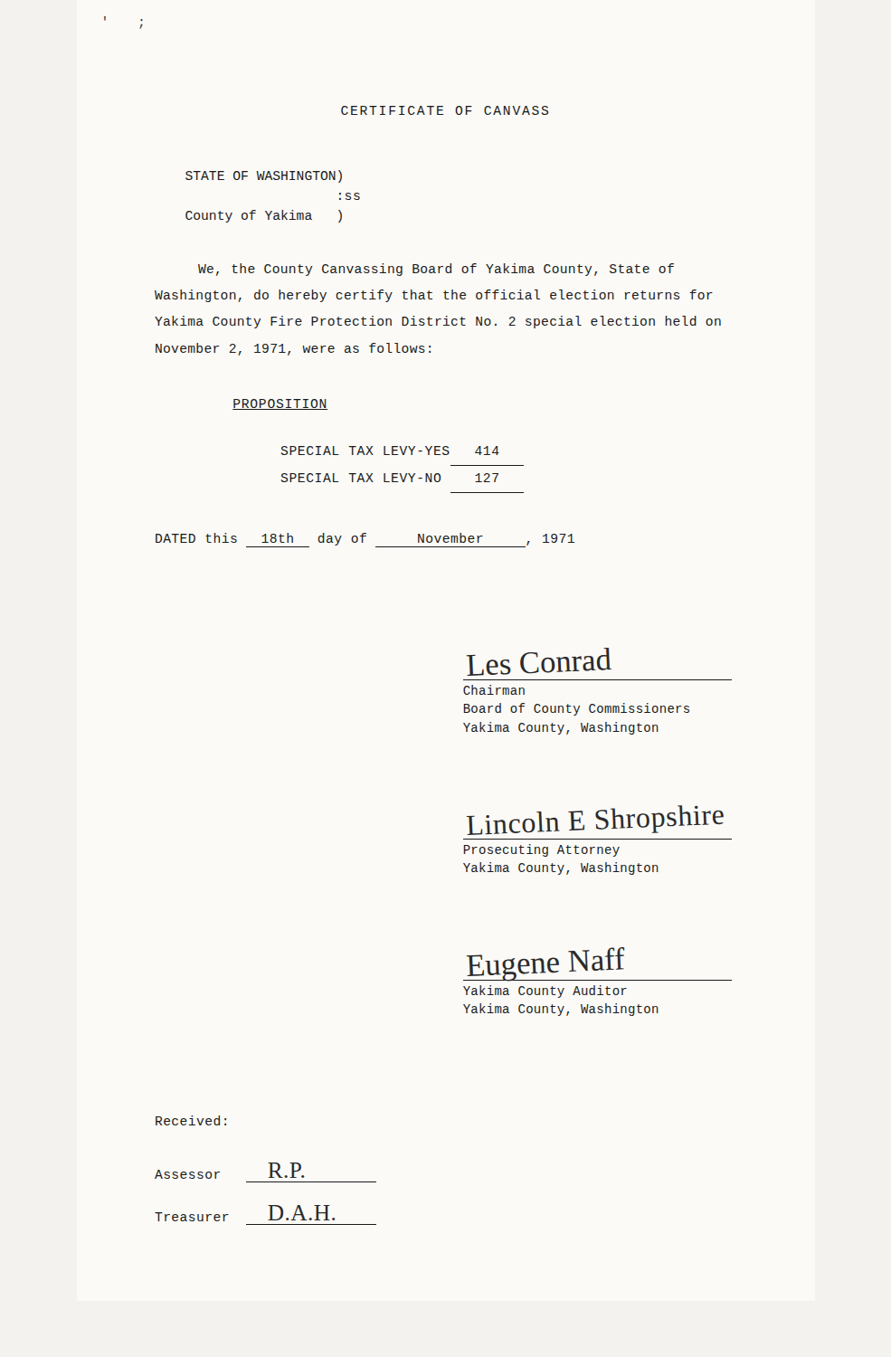' ;
CERTIFICATE OF CANVASS
| STATE OF WASHINGTON | ) | |
| | : | ss |
| County of Yakima | ) | |
We, the County Canvassing Board of Yakima County, State of Washington, do hereby certify that the official election returns for Yakima County Fire Protection District No. 2 special election held on November 2, 1971, were as follows:
PROPOSITION
| SPECIAL TAX LEVY | - | YES | 414 |
| SPECIAL TAX LEVY | - | NO | 127 |
DATED this 18th day of November, 1971
Les Conrad
Chairman
Board of County Commissioners
Yakima County, Washington
Lincoln E Shropshire
Prosecuting Attorney
Yakima County, Washington
Eugene Naff
Yakima County Auditor
Yakima County, Washington
Received:
Assessor R.P.
Treasurer D.A.H.